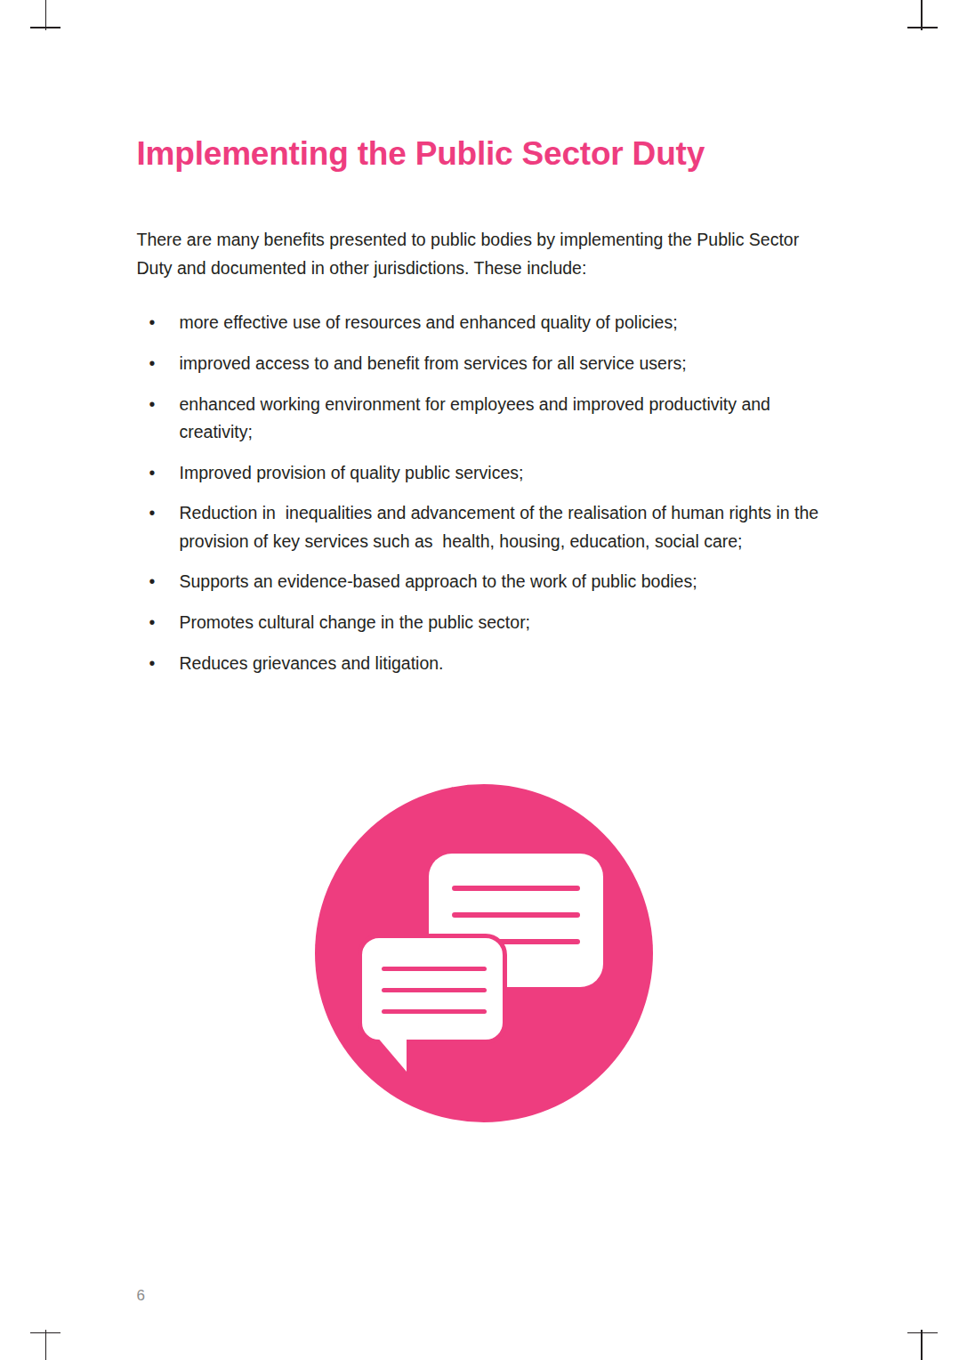Implementing the Public Sector Duty
There are many benefits presented to public bodies by implementing the Public Sector Duty and documented in other jurisdictions. These include:
more effective use of resources and enhanced quality of policies;
improved access to and benefit from services for all service users;
enhanced working environment for employees and improved productivity and creativity;
Improved provision of quality public services;
Reduction in inequalities and advancement of the realisation of human rights in the provision of key services such as health, housing, education, social care;
Supports an evidence-based approach to the work of public bodies;
Promotes cultural change in the public sector;
Reduces grievances and litigation.
6